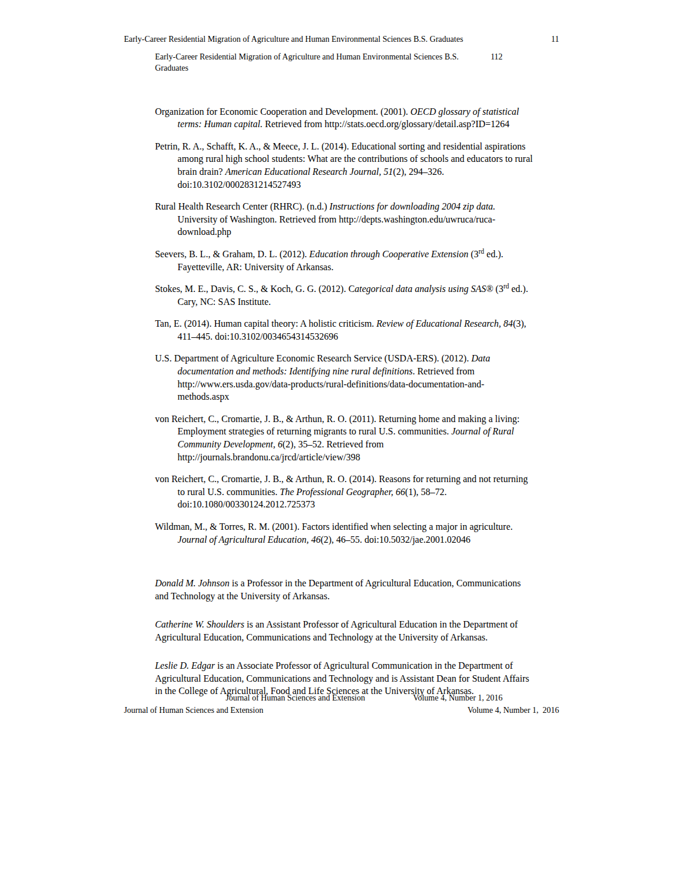Early-Career Residential Migration of Agriculture and Human Environmental Sciences B.S. Graduates 11
Early-Career Residential Migration of Agriculture and Human Environmental Sciences B.S. Graduates 112
Organization for Economic Cooperation and Development. (2001). OECD glossary of statistical terms: Human capital. Retrieved from http://stats.oecd.org/glossary/detail.asp?ID=1264
Petrin, R. A., Schafft, K. A., & Meece, J. L. (2014). Educational sorting and residential aspirations among rural high school students: What are the contributions of schools and educators to rural brain drain? American Educational Research Journal, 51(2), 294–326. doi:10.3102/0002831214527493
Rural Health Research Center (RHRC). (n.d.) Instructions for downloading 2004 zip data. University of Washington. Retrieved from http://depts.washington.edu/uwruca/ruca-download.php
Seevers, B. L., & Graham, D. L. (2012). Education through Cooperative Extension (3rd ed.). Fayetteville, AR: University of Arkansas.
Stokes, M. E., Davis, C. S., & Koch, G. G. (2012). Categorical data analysis using SAS® (3rd ed.). Cary, NC: SAS Institute.
Tan, E. (2014). Human capital theory: A holistic criticism. Review of Educational Research, 84(3), 411–445. doi:10.3102/0034654314532696
U.S. Department of Agriculture Economic Research Service (USDA-ERS). (2012). Data documentation and methods: Identifying nine rural definitions. Retrieved from http://www.ers.usda.gov/data-products/rural-definitions/data-documentation-and-methods.aspx
von Reichert, C., Cromartie, J. B., & Arthun, R. O. (2011). Returning home and making a living: Employment strategies of returning migrants to rural U.S. communities. Journal of Rural Community Development, 6(2), 35–52. Retrieved from http://journals.brandonu.ca/jrcd/article/view/398
von Reichert, C., Cromartie, J. B., & Arthun, R. O. (2014). Reasons for returning and not returning to rural U.S. communities. The Professional Geographer, 66(1), 58–72. doi:10.1080/00330124.2012.725373
Wildman, M., & Torres, R. M. (2001). Factors identified when selecting a major in agriculture. Journal of Agricultural Education, 46(2), 46–55. doi:10.5032/jae.2001.02046
Donald M. Johnson is a Professor in the Department of Agricultural Education, Communications and Technology at the University of Arkansas.
Catherine W. Shoulders is an Assistant Professor of Agricultural Education in the Department of Agricultural Education, Communications and Technology at the University of Arkansas.
Leslie D. Edgar is an Associate Professor of Agricultural Communication in the Department of Agricultural Education, Communications and Technology and is Assistant Dean for Student Affairs in the College of Agricultural, Food and Life Sciences at the University of Arkansas.
Journal of Human Sciences and Extension Volume 4, Number 1, 2016
Journal of Human Sciences and Extension Volume 4, Number 1, 2016